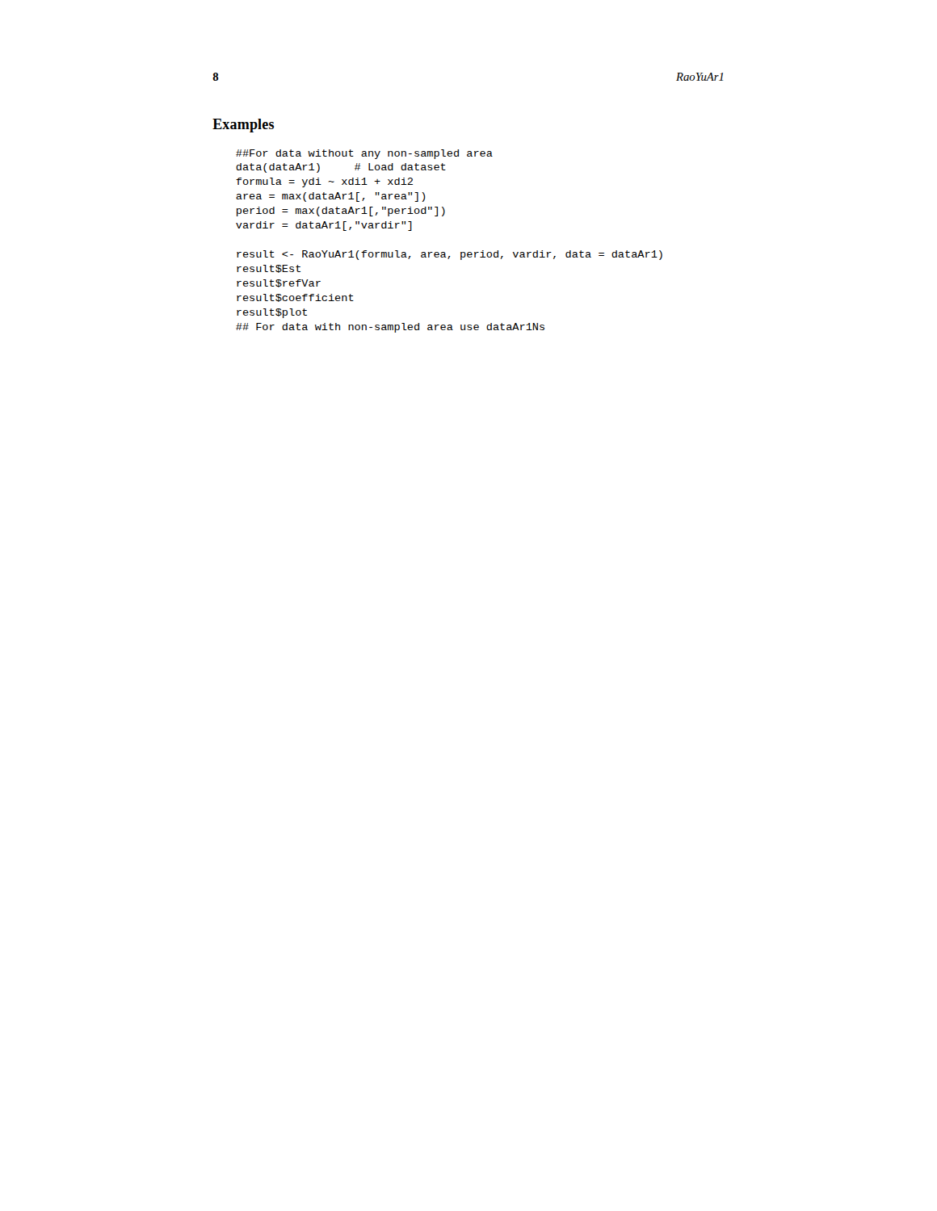8 RaoYuAr1
Examples
##For data without any non-sampled area
data(dataAr1)     # Load dataset
formula = ydi ~ xdi1 + xdi2
area = max(dataAr1[, "area"])
period = max(dataAr1[,"period"])
vardir = dataAr1[,"vardir"]

result <- RaoYuAr1(formula, area, period, vardir, data = dataAr1)
result$Est
result$refVar
result$coefficient
result$plot
## For data with non-sampled area use dataAr1Ns